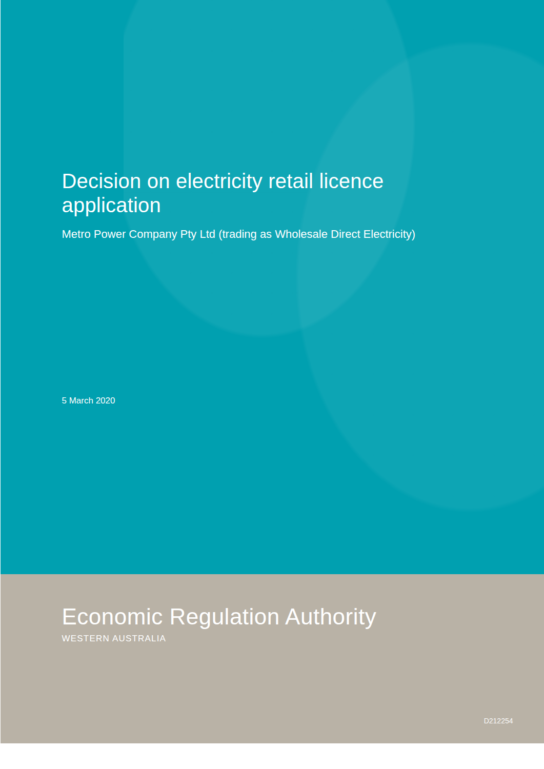Decision on electricity retail licence application
Metro Power Company Pty Ltd (trading as Wholesale Direct Electricity)
5 March 2020
Economic Regulation Authority
WESTERN AUSTRALIA
D212254